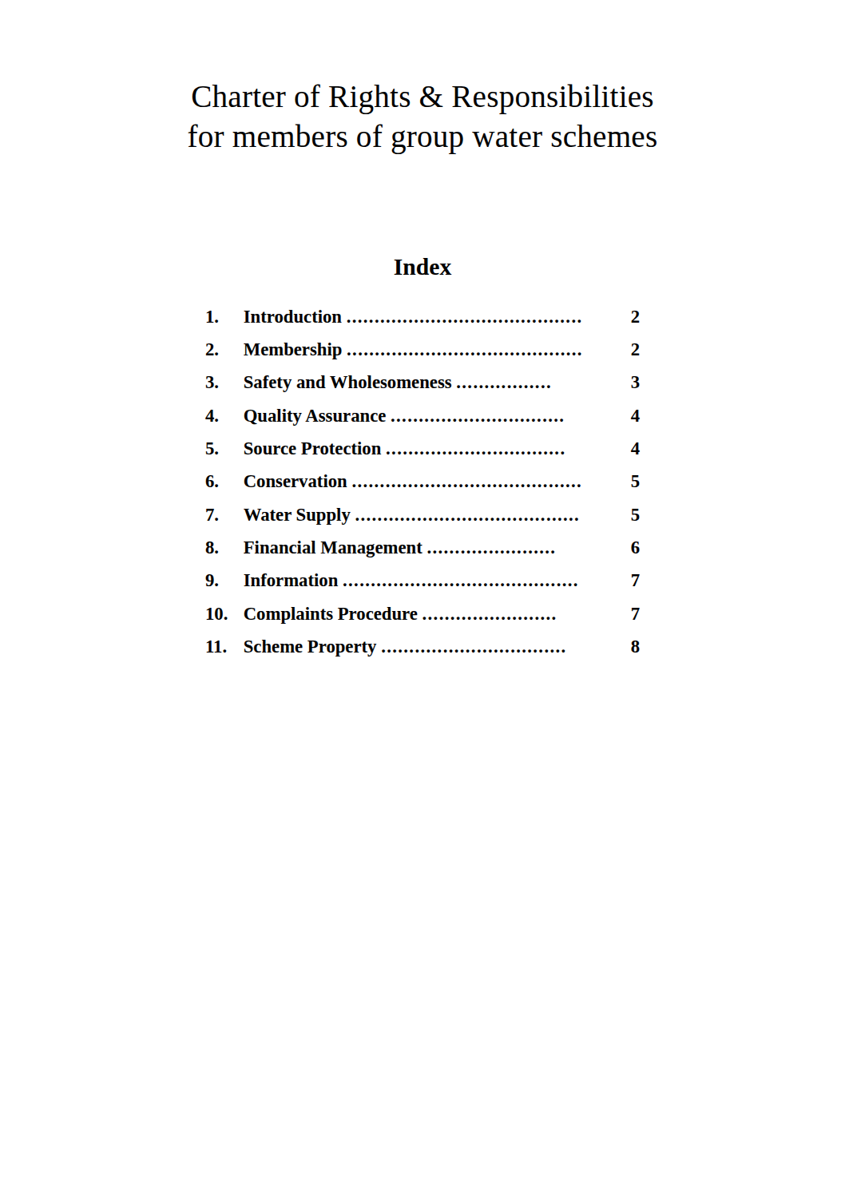Charter of Rights & Responsibilities
for members of group water schemes
Index
| 1. | Introduction .......................................... | 2 |
| 2. | Membership .......................................... | 2 |
| 3. | Safety and Wholesomeness ................. | 3 |
| 4. | Quality Assurance ............................... | 4 |
| 5. | Source Protection ................................ | 4 |
| 6. | Conservation ......................................... | 5 |
| 7. | Water Supply ........................................ | 5 |
| 8. | Financial Management ....................... | 6 |
| 9. | Information .......................................... | 7 |
| 10. | Complaints Procedure ........................ | 7 |
| 11. | Scheme Property ................................. | 8 |